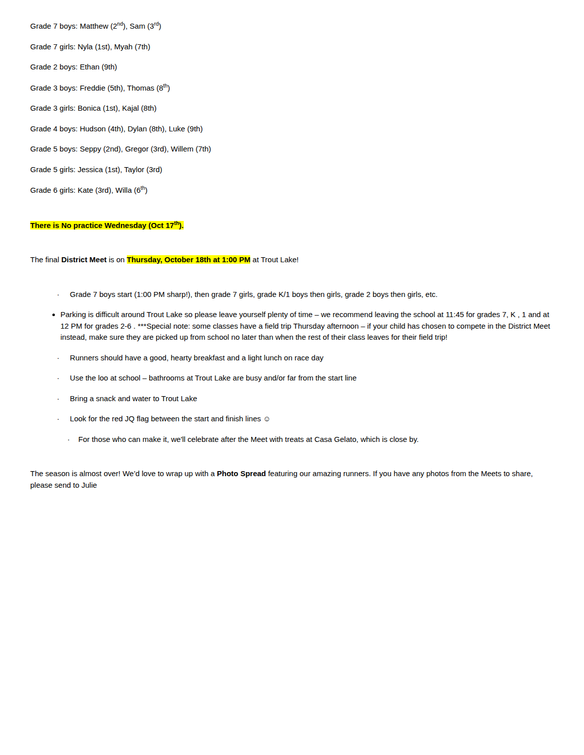Grade 7 boys: Matthew (2nd), Sam (3rd)
Grade 7 girls: Nyla (1st), Myah (7th)
Grade 2 boys: Ethan (9th)
Grade 3 boys: Freddie (5th), Thomas (8th)
Grade 3 girls: Bonica (1st), Kajal (8th)
Grade 4 boys: Hudson (4th), Dylan (8th), Luke (9th)
Grade 5 boys: Seppy (2nd), Gregor (3rd), Willem (7th)
Grade 5 girls: Jessica (1st), Taylor (3rd)
Grade 6 girls: Kate (3rd), Willa (6th)
There is No practice Wednesday (Oct 17th).
The final District Meet is on Thursday, October 18th at 1:00 PM at Trout Lake!
· Grade 7 boys start (1:00 PM sharp!), then grade 7 girls, grade K/1 boys then girls, grade 2 boys then girls, etc.
Parking is difficult around Trout Lake so please leave yourself plenty of time – we recommend leaving the school at 11:45 for grades 7, K , 1 and at 12 PM for grades 2-6 . ***Special note: some classes have a field trip Thursday afternoon – if your child has chosen to compete in the District Meet instead, make sure they are picked up from school no later than when the rest of their class leaves for their field trip!
· Runners should have a good, hearty breakfast and a light lunch on race day
· Use the loo at school – bathrooms at Trout Lake are busy and/or far from the start line
· Bring a snack and water to Trout Lake
· Look for the red JQ flag between the start and finish lines ☺
· For those who can make it, we'll celebrate after the Meet with treats at Casa Gelato, which is close by.
The season is almost over! We’d love to wrap up with a Photo Spread featuring our amazing runners. If you have any photos from the Meets to share, please send to Julie